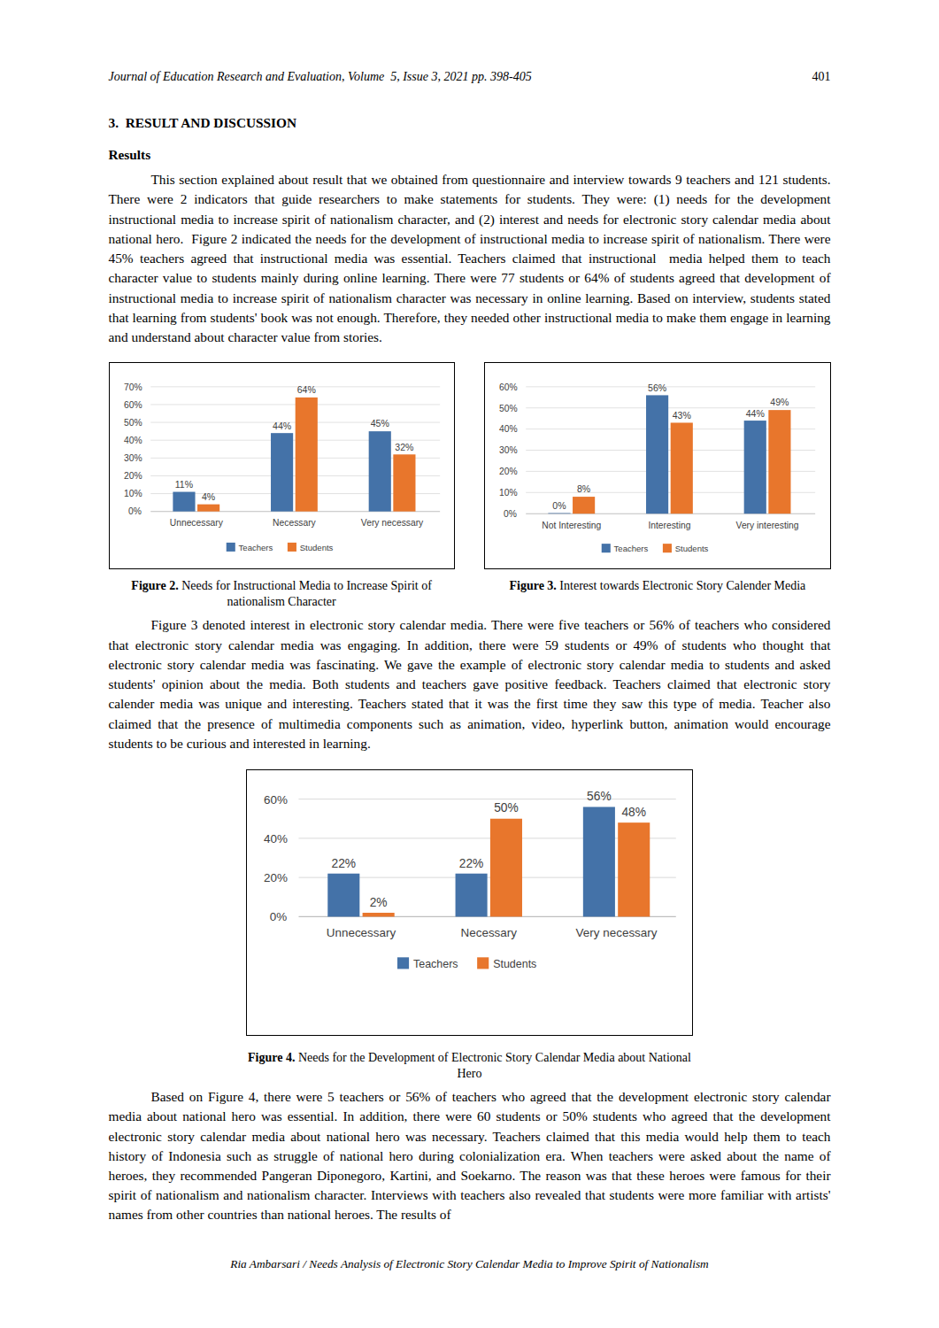Journal of Education Research and Evaluation, Volume 5, Issue 3, 2021 pp. 398-405 401
3. RESULT AND DISCUSSION
Results
This section explained about result that we obtained from questionnaire and interview towards 9 teachers and 121 students. There were 2 indicators that guide researchers to make statements for students. They were: (1) needs for the development instructional media to increase spirit of nationalism character, and (2) interest and needs for electronic story calendar media about national hero. Figure 2 indicated the needs for the development of instructional media to increase spirit of nationalism. There were 45% teachers agreed that instructional media was essential. Teachers claimed that instructional media helped them to teach character value to students mainly during online learning. There were 77 students or 64% of students agreed that development of instructional media to increase spirit of nationalism character was necessary in online learning. Based on interview, students stated that learning from students' book was not enough. Therefore, they needed other instructional media to make them engage in learning and understand about character value from stories.
70% 60% 50% 40% 30% 20% 10% 0% 11% 4% 44% 64% 45% 32% Unnecessary Necessary Very necessary Teachers Students
Figure 2. Needs for Instructional Media to Increase Spirit of nationalism Character
60% 50% 40% 30% 20% 10% 0% 0% 8% 56% 43% 44% 49% Not Interesting Interesting Very interesting Teachers Students
Figure 3. Interest towards Electronic Story Calender Media
Figure 3 denoted interest in electronic story calendar media. There were five teachers or 56% of teachers who considered that electronic story calendar media was engaging. In addition, there were 59 students or 49% of students who thought that electronic story calendar media was fascinating. We gave the example of electronic story calendar media to students and asked students' opinion about the media. Both students and teachers gave positive feedback. Teachers claimed that electronic story calender media was unique and interesting. Teachers stated that it was the first time they saw this type of media. Teacher also claimed that the presence of multimedia components such as animation, video, hyperlink button, animation would encourage students to be curious and interested in learning.
60% 40% 20% 0% 22% 2% 22% 50% 56% 48% Unnecessary Necessary Very necessary Teachers Students
Figure 4. Needs for the Development of Electronic Story Calendar Media about National Hero
Based on Figure 4, there were 5 teachers or 56% of teachers who agreed that the development electronic story calendar media about national hero was essential. In addition, there were 60 students or 50% students who agreed that the development electronic story calendar media about national hero was necessary. Teachers claimed that this media would help them to teach history of Indonesia such as struggle of national hero during colonialization era. When teachers were asked about the name of heroes, they recommended Pangeran Diponegoro, Kartini, and Soekarno. The reason was that these heroes were famous for their spirit of nationalism and nationalism character. Interviews with teachers also revealed that students were more familiar with artists' names from other countries than national heroes. The results of
Ria Ambarsari / Needs Analysis of Electronic Story Calendar Media to Improve Spirit of Nationalism